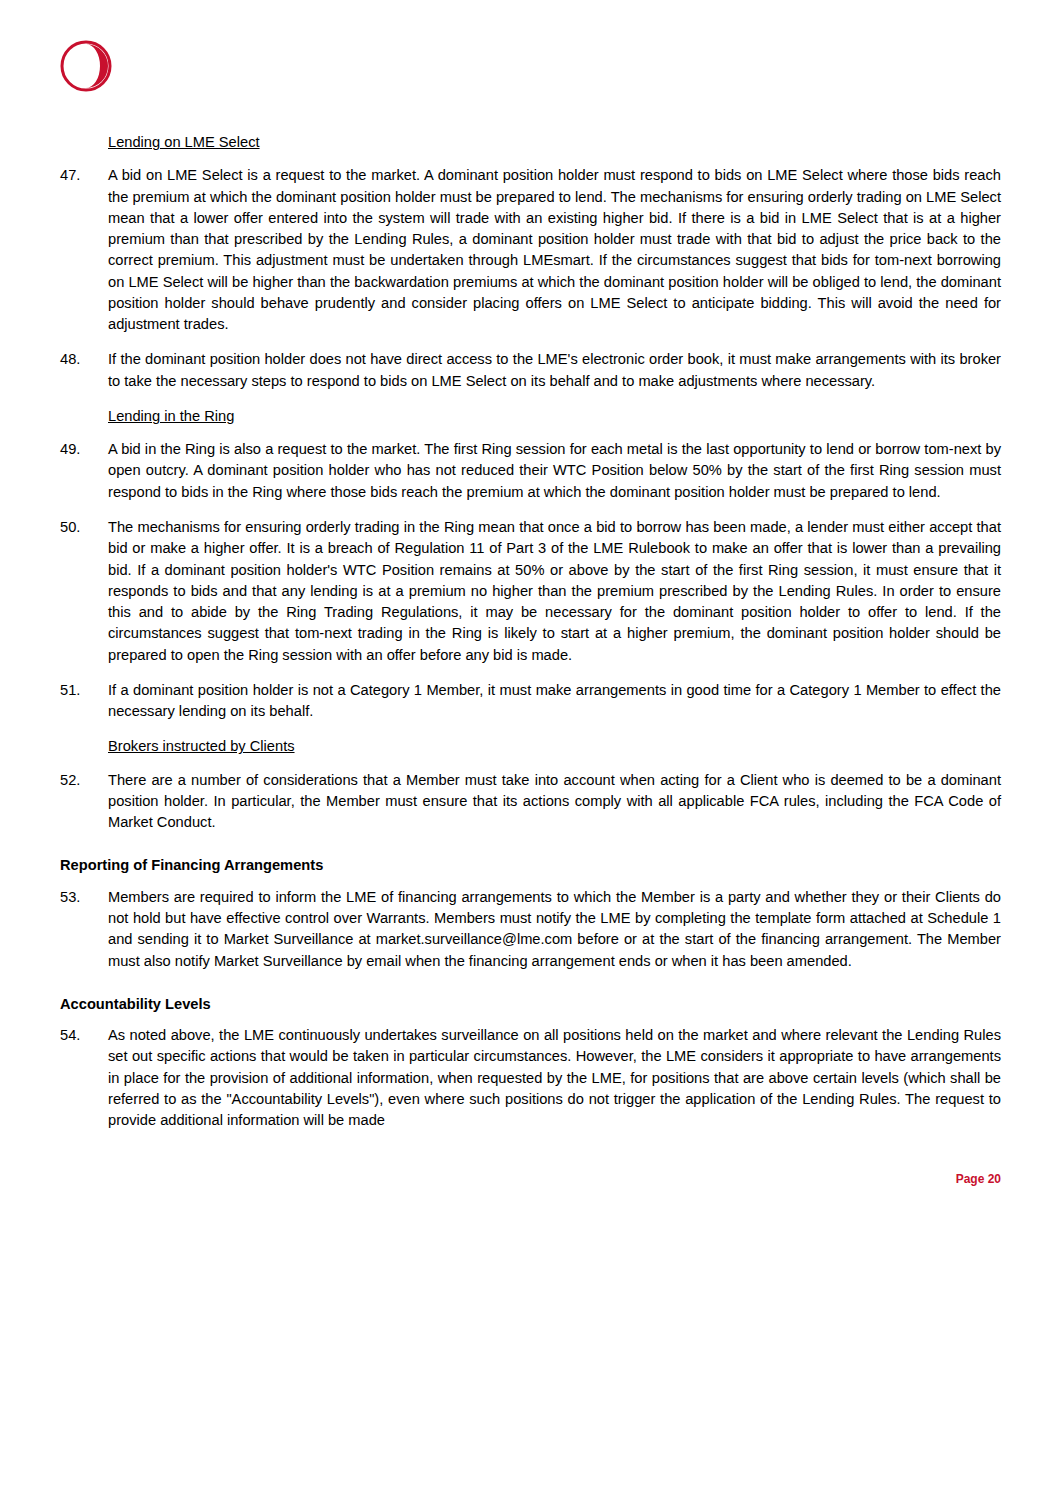Lending on LME Select
47.
A bid on LME Select is a request to the market. A dominant position holder must respond to bids on LME Select where those bids reach the premium at which the dominant position holder must be prepared to lend. The mechanisms for ensuring orderly trading on LME Select mean that a lower offer entered into the system will trade with an existing higher bid. If there is a bid in LME Select that is at a higher premium than that prescribed by the Lending Rules, a dominant position holder must trade with that bid to adjust the price back to the correct premium. This adjustment must be undertaken through LMEsmart. If the circumstances suggest that bids for tom-next borrowing on LME Select will be higher than the backwardation premiums at which the dominant position holder will be obliged to lend, the dominant position holder should behave prudently and consider placing offers on LME Select to anticipate bidding. This will avoid the need for adjustment trades.
48.
If the dominant position holder does not have direct access to the LME's electronic order book, it must make arrangements with its broker to take the necessary steps to respond to bids on LME Select on its behalf and to make adjustments where necessary.
Lending in the Ring
49.
A bid in the Ring is also a request to the market. The first Ring session for each metal is the last opportunity to lend or borrow tom-next by open outcry. A dominant position holder who has not reduced their WTC Position below 50% by the start of the first Ring session must respond to bids in the Ring where those bids reach the premium at which the dominant position holder must be prepared to lend.
50.
The mechanisms for ensuring orderly trading in the Ring mean that once a bid to borrow has been made, a lender must either accept that bid or make a higher offer. It is a breach of Regulation 11 of Part 3 of the LME Rulebook to make an offer that is lower than a prevailing bid. If a dominant position holder's WTC Position remains at 50% or above by the start of the first Ring session, it must ensure that it responds to bids and that any lending is at a premium no higher than the premium prescribed by the Lending Rules. In order to ensure this and to abide by the Ring Trading Regulations, it may be necessary for the dominant position holder to offer to lend. If the circumstances suggest that tom-next trading in the Ring is likely to start at a higher premium, the dominant position holder should be prepared to open the Ring session with an offer before any bid is made.
51.
If a dominant position holder is not a Category 1 Member, it must make arrangements in good time for a Category 1 Member to effect the necessary lending on its behalf.
Brokers instructed by Clients
52.
There are a number of considerations that a Member must take into account when acting for a Client who is deemed to be a dominant position holder. In particular, the Member must ensure that its actions comply with all applicable FCA rules, including the FCA Code of Market Conduct.
Reporting of Financing Arrangements
53.
Members are required to inform the LME of financing arrangements to which the Member is a party and whether they or their Clients do not hold but have effective control over Warrants. Members must notify the LME by completing the template form attached at Schedule 1 and sending it to Market Surveillance at market.surveillance@lme.com before or at the start of the financing arrangement. The Member must also notify Market Surveillance by email when the financing arrangement ends or when it has been amended.
Accountability Levels
54.
As noted above, the LME continuously undertakes surveillance on all positions held on the market and where relevant the Lending Rules set out specific actions that would be taken in particular circumstances. However, the LME considers it appropriate to have arrangements in place for the provision of additional information, when requested by the LME, for positions that are above certain levels (which shall be referred to as the "Accountability Levels"), even where such positions do not trigger the application of the Lending Rules. The request to provide additional information will be made
Page 20